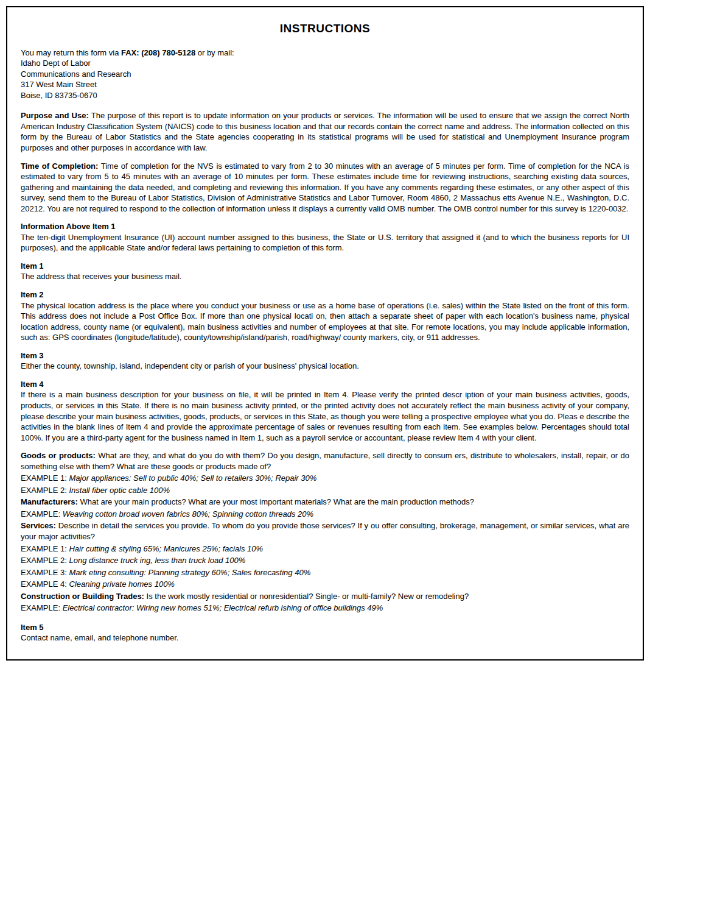INSTRUCTIONS
You may return this form via FAX: (208) 780-5128 or by mail:
Idaho Dept of Labor
Communications and Research
317 West Main Street
Boise, ID 83735-0670
Purpose and Use: The purpose of this report is to update information on your products or services. The information will be used to ensure that we assign the correct North American Industry Classification System (NAICS) code to this business location and that our records contain the correct name and address. The information collected on this form by the Bureau of Labor Statistics and the State agencies cooperating in its statistical programs will be used for statistical and Unemployment Insurance program purposes and other purposes in accordance with law.
Time of Completion: Time of completion for the NVS is estimated to vary from 2 to 30 minutes with an average of 5 minutes per form. Time of completion for the NCA is estimated to vary from 5 to 45 minutes with an average of 10 minutes per form. These estimates include time for reviewing instructions, searching existing data sources, gathering and maintaining the data needed, and completing and reviewing this information. If you have any comments regarding these estimates, or any other aspect of this survey, send them to the Bureau of Labor Statistics, Division of Administrative Statistics and Labor Turnover, Room 4860, 2 Massachus etts Avenue N.E., Washington, D.C. 20212. You are not required to respond to the collection of information unless it displays a currently valid OMB number. The OMB control number for this survey is 1220-0032.
Information Above Item 1
The ten-digit Unemployment Insurance (UI) account number assigned to this business, the State or U.S. territory that assigned it (and to which the business reports for UI purposes), and the applicable State and/or federal laws pertaining to completion of this form.
Item 1
The address that receives your business mail.
Item 2
The physical location address is the place where you conduct your business or use as a home base of operations (i.e. sales) within the State listed on the front of this form. This address does not include a Post Office Box. If more than one physical locati on, then attach a separate sheet of paper with each location's business name, physical location address, county name (or equivalent), main business activities and number of employees at that site. For remote locations, you may include applicable information, such as: GPS coordinates (longitude/latitude), county/township/island/parish, road/highway/ county markers, city, or 911 addresses.
Item 3
Either the county, township, island, independent city or parish of your business' physical location.
Item 4
If there is a main business description for your business on file, it will be printed in Item 4. Please verify the printed descr iption of your main business activities, goods, products, or services in this State. If there is no main business activity printed, or the printed activity does not accurately reflect the main business activity of your company, please describe your main business activities, goods, products, or services in this State, as though you were telling a prospective employee what you do. Pleas e describe the activities in the blank lines of Item 4 and provide the approximate percentage of sales or revenues resulting from each item. See examples below. Percentages should total 100%. If you are a third-party agent for the business named in Item 1, such as a payroll service or accountant, please review Item 4 with your client.
Goods or products: What are they, and what do you do with them? Do you design, manufacture, sell directly to consum ers, distribute to wholesalers, install, repair, or do something else with them? What are these goods or products made of?
EXAMPLE 1: Major appliances: Sell to public 40%; Sell to retailers 30%; Repair 30%
EXAMPLE 2: Install fiber optic cable 100%
Manufacturers: What are your main products? What are your most important materials? What are the main production methods?
EXAMPLE: Weaving cotton broad woven fabrics 80%; Spinning cotton threads 20%
Services: Describe in detail the services you provide. To whom do you provide those services? If y ou offer consulting, brokerage, management, or similar services, what are your major activities?
EXAMPLE 1: Hair cutting & styling 65%; Manicures 25%; facials 10%
EXAMPLE 2: Long distance truck ing, less than truck load 100%
EXAMPLE 3: Mark eting consulting: Planning strategy 60%; Sales forecasting 40%
EXAMPLE 4: Cleaning private homes 100%
Construction or Building Trades: Is the work mostly residential or nonresidential? Single- or multi-family? New or remodeling?
EXAMPLE: Electrical contractor: Wiring new homes 51%; Electrical refurb ishing of office buildings 49%
Item 5
Contact name, email, and telephone number.